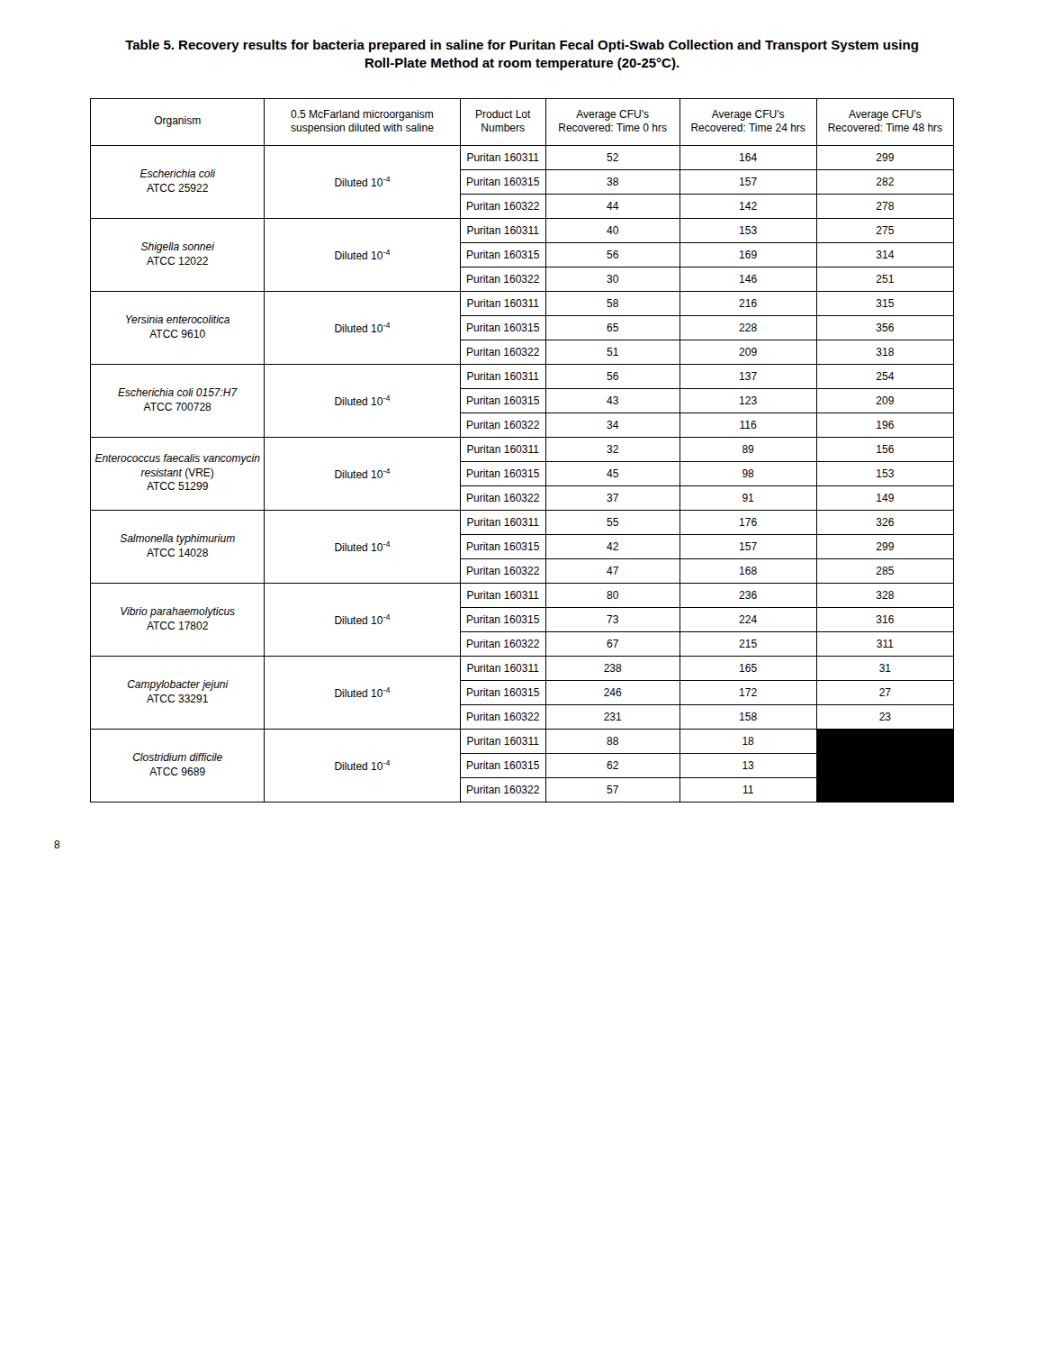Table 5. Recovery results for bacteria prepared in saline for Puritan Fecal Opti-Swab Collection and Transport System using Roll-Plate Method at room temperature (20-25°C).
| Organism | 0.5 McFarland microorganism suspension diluted with saline | Product Lot Numbers | Average CFU's Recovered: Time 0 hrs | Average CFU's Recovered: Time 24 hrs | Average CFU's Recovered: Time 48 hrs |
| --- | --- | --- | --- | --- | --- |
| Escherichia coli ATCC 25922 | Diluted 10 -4 | Puritan 160311 | 52 | 164 | 299 |
| Puritan 160315 | 38 | 157 | 282 |
| Puritan 160322 | 44 | 142 | 278 |
| Shigella sonnei ATCC 12022 | Diluted 10 -4 | Puritan 160311 | 40 | 153 | 275 |
| Puritan 160315 | 56 | 169 | 314 |
| Puritan 160322 | 30 | 146 | 251 |
| Yersinia enterocolitica ATCC 9610 | Diluted 10 -4 | Puritan 160311 | 58 | 216 | 315 |
| Puritan 160315 | 65 | 228 | 356 |
| Puritan 160322 | 51 | 209 | 318 |
| Escherichia coli 0157:H7 ATCC 700728 | Diluted 10 -4 | Puritan 160311 | 56 | 137 | 254 |
| Puritan 160315 | 43 | 123 | 209 |
| Puritan 160322 | 34 | 116 | 196 |
| Enterococcus faecalis vancomycin resistant (VRE) ATCC 51299 | Diluted 10 -4 | Puritan 160311 | 32 | 89 | 156 |
| Puritan 160315 | 45 | 98 | 153 |
| Puritan 160322 | 37 | 91 | 149 |
| Salmonella typhimurium ATCC 14028 | Diluted 10 -4 | Puritan 160311 | 55 | 176 | 326 |
| Puritan 160315 | 42 | 157 | 299 |
| Puritan 160322 | 47 | 168 | 285 |
| Vibrio parahaemolyticus ATCC 17802 | Diluted 10 -4 | Puritan 160311 | 80 | 236 | 328 |
| Puritan 160315 | 73 | 224 | 316 |
| Puritan 160322 | 67 | 215 | 311 |
| Campylobacter jejuni ATCC 33291 | Diluted 10 -4 | Puritan 160311 | 238 | 165 | 31 |
| Puritan 160315 | 246 | 172 | 27 |
| Puritan 160322 | 231 | 158 | 23 |
| Clostridium difficile ATCC 9689 | Diluted 10 -4 | Puritan 160311 | 88 | 18 | |
| Puritan 160315 | 62 | 13 | |
| Puritan 160322 | 57 | 11 | |
8